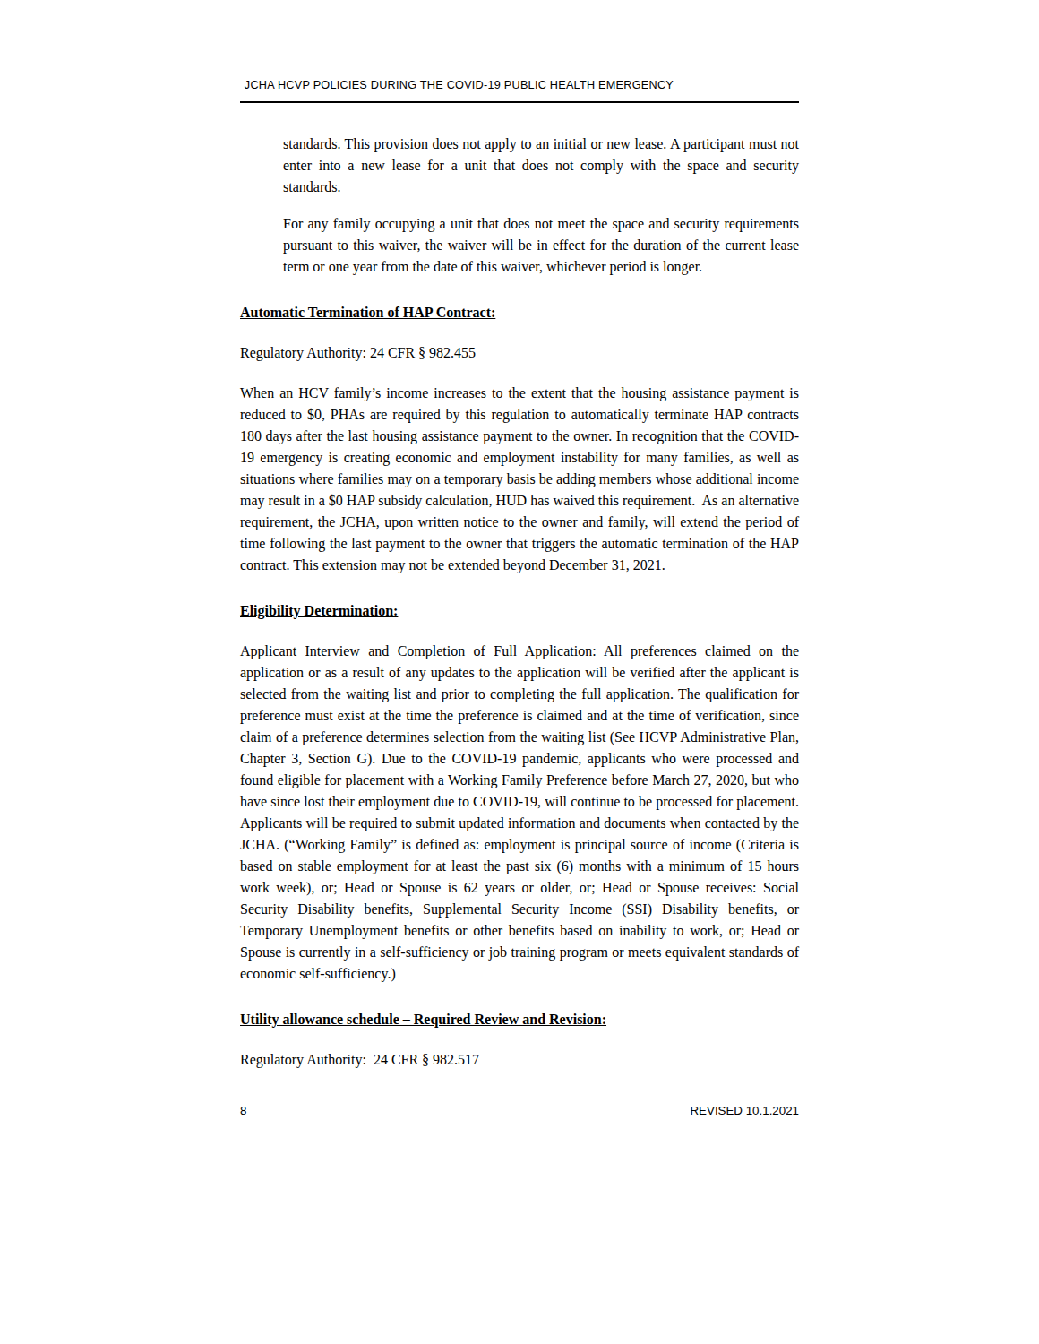JCHA HCVP POLICIES DURING THE COVID-19 PUBLIC HEALTH EMERGENCY
standards. This provision does not apply to an initial or new lease. A participant must not enter into a new lease for a unit that does not comply with the space and security standards.
For any family occupying a unit that does not meet the space and security requirements pursuant to this waiver, the waiver will be in effect for the duration of the current lease term or one year from the date of this waiver, whichever period is longer.
Automatic Termination of HAP Contract:
Regulatory Authority: 24 CFR § 982.455
When an HCV family’s income increases to the extent that the housing assistance payment is reduced to $0, PHAs are required by this regulation to automatically terminate HAP contracts 180 days after the last housing assistance payment to the owner. In recognition that the COVID-19 emergency is creating economic and employment instability for many families, as well as situations where families may on a temporary basis be adding members whose additional income may result in a $0 HAP subsidy calculation, HUD has waived this requirement. As an alternative requirement, the JCHA, upon written notice to the owner and family, will extend the period of time following the last payment to the owner that triggers the automatic termination of the HAP contract. This extension may not be extended beyond December 31, 2021.
Eligibility Determination:
Applicant Interview and Completion of Full Application: All preferences claimed on the application or as a result of any updates to the application will be verified after the applicant is selected from the waiting list and prior to completing the full application. The qualification for preference must exist at the time the preference is claimed and at the time of verification, since claim of a preference determines selection from the waiting list (See HCVP Administrative Plan, Chapter 3, Section G). Due to the COVID-19 pandemic, applicants who were processed and found eligible for placement with a Working Family Preference before March 27, 2020, but who have since lost their employment due to COVID-19, will continue to be processed for placement. Applicants will be required to submit updated information and documents when contacted by the JCHA. (“Working Family” is defined as: employment is principal source of income (Criteria is based on stable employment for at least the past six (6) months with a minimum of 15 hours work week), or; Head or Spouse is 62 years or older, or; Head or Spouse receives: Social Security Disability benefits, Supplemental Security Income (SSI) Disability benefits, or Temporary Unemployment benefits or other benefits based on inability to work, or; Head or Spouse is currently in a self-sufficiency or job training program or meets equivalent standards of economic self-sufficiency.)
Utility allowance schedule – Required Review and Revision:
Regulatory Authority: 24 CFR § 982.517
8 REVISED 10.1.2021